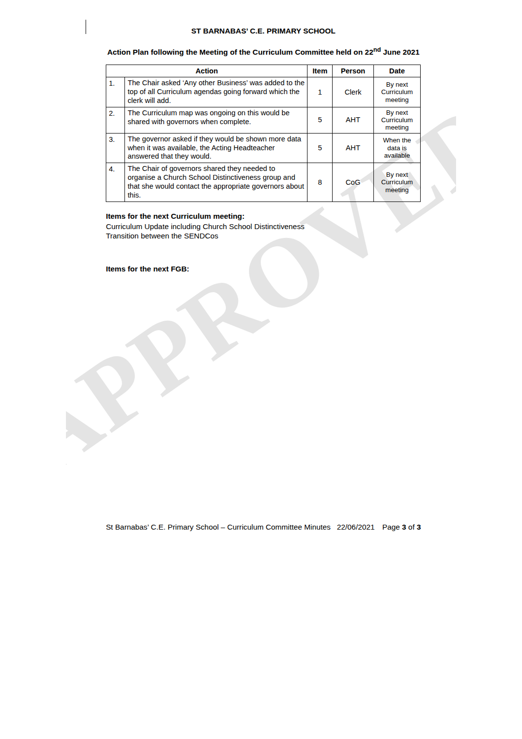APPROVED
ST BARNABAS’ C.E. PRIMARY SCHOOL
Action Plan following the Meeting of the Curriculum Committee held on 22nd June 2021
| Action | Item | Person | Date |
| --- | --- | --- | --- |
| 1. | The Chair asked ‘Any other Business’ was added to the top of all Curriculum agendas going forward which the clerk will add. | 1 | Clerk | By next Curriculum meeting |
| 2. | The Curriculum map was ongoing on this would be shared with governors when complete. | 5 | AHT | By next Curriculum meeting |
| 3. | The governor asked if they would be shown more data when it was available, the Acting Headteacher answered that they would. | 5 | AHT | When the data is available |
| 4. | The Chair of governors shared they needed to organise a Church School Distinctiveness group and that she would contact the appropriate governors about this. | 8 | CoG | By next Curriculum meeting |
Items for the next Curriculum meeting:
Curriculum Update including Church School Distinctiveness
Transition between the SENDCos
Items for the next FGB:
St Barnabas’ C.E. Primary School – Curriculum Committee Minutes 22/06/2021 Page 3 of 3